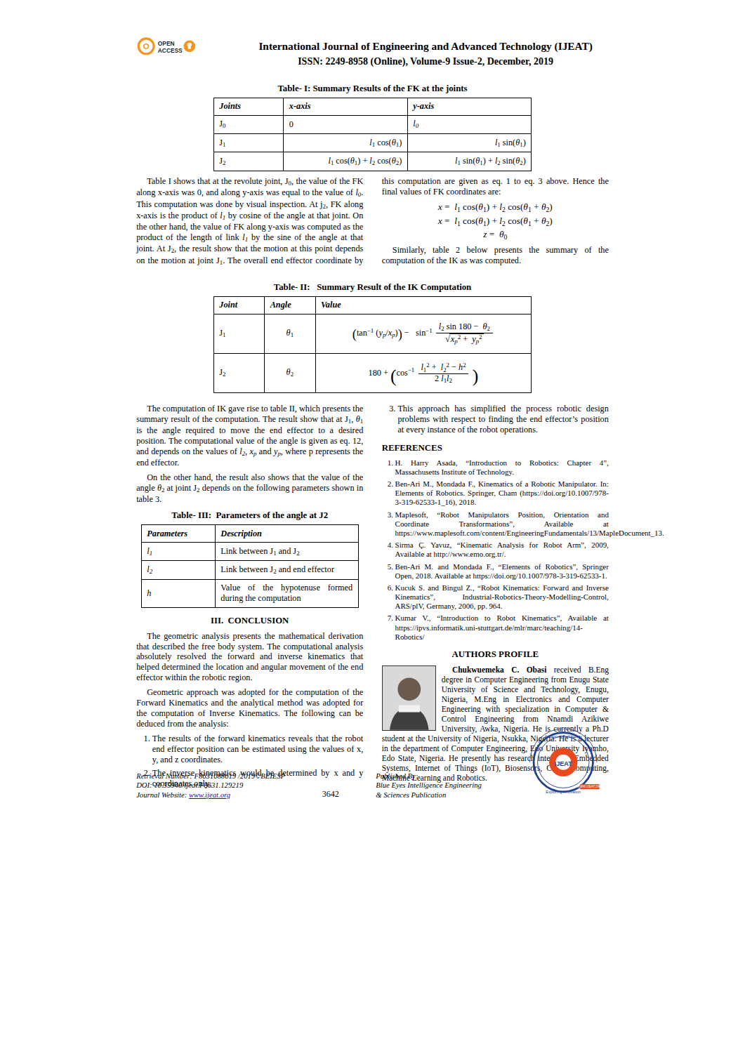O OPEN ACCESS
International Journal of Engineering and Advanced Technology (IJEAT)
ISSN: 2249-8958 (Online), Volume-9 Issue-2, December, 2019
Table- I: Summary Results of the FK at the joints
| Joints | x-axis | y-axis |
| --- | --- | --- |
| J 0 | 0 | l 0 |
| J 1 | l 1 cos( θ 1 ) | l 1 sin( θ 1 ) |
| J 2 | l 1 cos( θ 1 ) + l 2 cos( θ 2 ) | l 1 sin( θ 1 ) + l 2 sin( θ 2 ) |
Table I shows that at the revolute joint, J0, the value of the FK along x-axis was 0, and along y-axis was equal to the value of l0. This computation was done by visual inspection. At j2, FK along x-axis is the product of l1 by cosine of the angle at that joint. On the other hand, the value of FK along y-axis was computed as the product of the length of link l1 by the sine of the angle at that joint. At J2, the result show that the motion at this point depends on the motion at joint J1. The overall end effector coordinate by this computation are given as eq. 1 to eq. 3 above. Hence the final values of FK coordinates are:
x = l 1 cos(θ 1) + l 2 cos(θ 1 + θ 2) x = l 1 cos(θ 1) + l 2 cos(θ 1 + θ 2) z = θ 0
Similarly, table 2 below presents the summary of the computation of the IK as was computed.
Table- II: Summary Result of the IK Computation
| Joint | Angle | Value |
| --- | --- | --- |
| J 1 | θ 1 | ( tan −1 ( y p / x p ) ) − sin −1 l 2 sin 180 − θ 2 √ x p 2 + y p 2 |
| J 2 | θ 2 | 180 + ( cos −1 l 1 2 + l 2 2 − h 2 2 l 1 l 2 ) |
The computation of IK gave rise to table II, which presents the summary result of the computation. The result show that at J1, θ 1 is the angle required to move the end effector to a desired position. The computational value of the angle is given as eq. 12, and depends on the values of l2, xp and yp, where p represents the end effector.
On the other hand, the result also shows that the value of the angle θ 2 at joint J2 depends on the following parameters shown in table 3.
Table- III: Parameters of the angle at J2
| Parameters | Description |
| --- | --- |
| l 1 | Link between J 1 and J 2 |
| l 2 | Link between J 2 and end effector |
| h | Value of the hypotenuse formed during the computation |
III. Conclusion
The geometric analysis presents the mathematical derivation that described the free body system. The computational analysis absolutely resolved the forward and inverse kinematics that helped determined the location and angular movement of the end effector within the robotic region.
Geometric approach was adopted for the computation of the Forward Kinematics and the analytical method was adopted for the computation of Inverse Kinematics. The following can be deduced from the analysis:
The results of the forward kinematics reveals that the robot end effector position can be estimated using the values of x, y, and z coordinates.
The inverse kinematics would be determined by x and y coordinates only.
This approach has simplified the process robotic design problems with respect to finding the end effector’s position at every instance of the robot operations.
References
H. Harry Asada, “Introduction to Robotics: Chapter 4”, Massachusetts Institute of Technology.
Ben-Ari M., Mondada F., Kinematics of a Robotic Manipulator. In: Elements of Robotics. Springer, Cham (https://doi.org/10.1007/978-3-319-62533-1_16), 2018.
Maplesoft, “Robot Manipulators Position, Orientation and Coordinate Transformations”, Available at https://www.maplesoft.com/content/EngineeringFundamentals/13/MapleDocument_13.
Sirma Ç. Yavuz, “Kinematic Analysis for Robot Arm”, 2009, Available at http://www.emo.org.tr/.
Ben-Ari M. and Mondada F., “Elements of Robotics”, Springer Open, 2018. Available at https://doi.org/10.1007/978-3-319-62533-1.
Kucuk S. and Bingul Z., “Robot Kinematics: Forward and Inverse Kinematics”, Industrial-Robotics-Theory-Modelling-Control, ARS/plV, Germany, 2006, pp. 964.
Kumar V., “Introduction to Robot Kinematics”, Available at https://ipvs.informatik.uni-stuttgart.de/mlr/marc/teaching/14-Robotics/
AUTHORS PROFILE
Chukwuemeka C. Obasi received B.Eng degree in Computer Engineering from Enugu State University of Science and Technology, Enugu, Nigeria, M.Eng in Electronics and Computer Engineering with specialization in Computer & Control Engineering from Nnamdi Azikiwe University, Awka, Nigeria. He is currently a Ph.D student at the University of Nigeria, Nsukka, Nigeria. He is a lecturer in the department of Computer Engineering, Edo University Iyamho, Edo State, Nigeria. He presently has research interest in Embedded Systems, Internet of Things (IoT), Biosensors, Cloud Computing, Machine Learning and Robotics.
Retrieval Number: F8631088619 /2019©BEIESP
DOI: 10.35940/ijeat.F8631.129219
Journal Website: www.ijeat.org
3642
Published By:
Blue Eyes Intelligence Engineering
& Sciences Publication
IJEAT Advanced Technology Exploring Innovation WWW.IJEAT.ORG